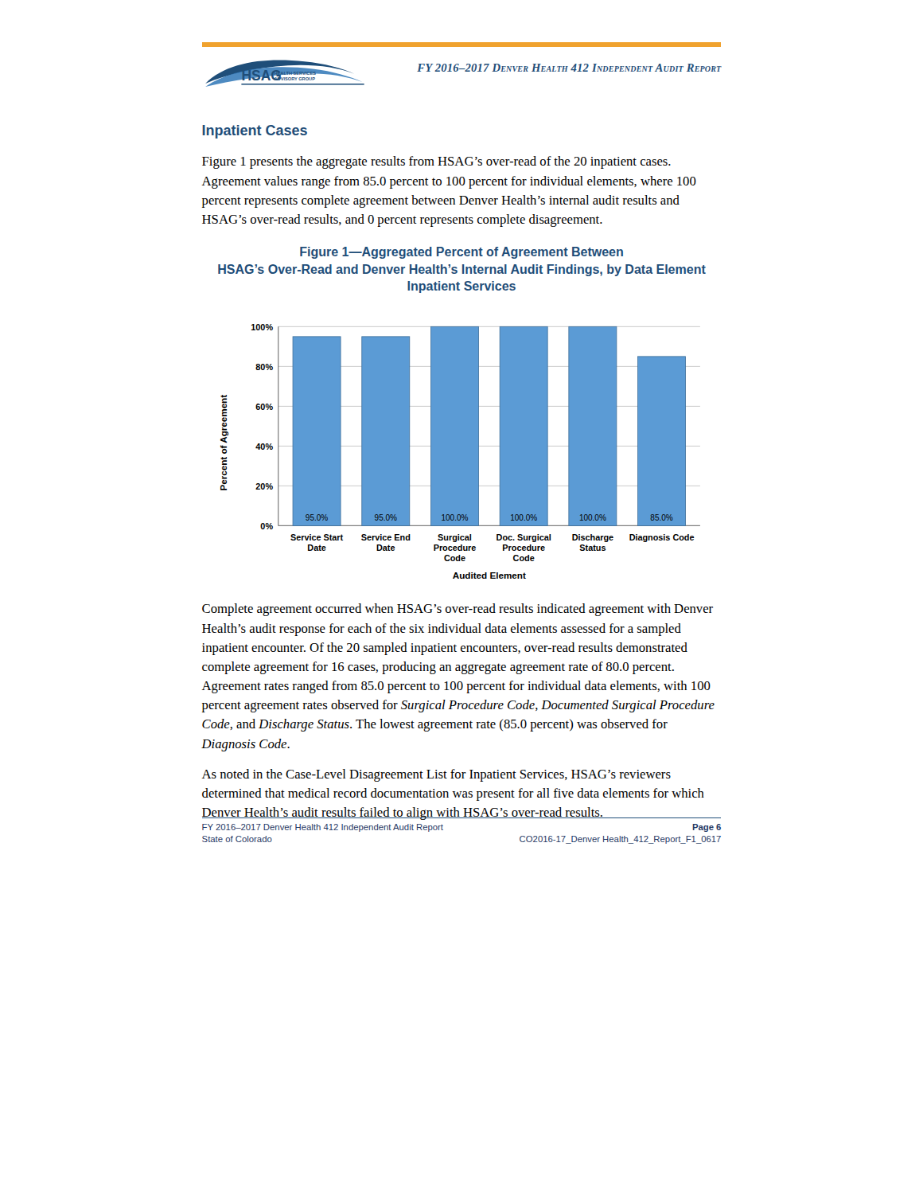HSAG HEALTH SERVICES ADVISORY GROUP
FY 2016–2017 Denver Health 412 Independent Audit Report
Inpatient Cases
Figure 1 presents the aggregate results from HSAG’s over-read of the 20 inpatient cases. Agreement values range from 85.0 percent to 100 percent for individual elements, where 100 percent represents complete agreement between Denver Health’s internal audit results and HSAG’s over-read results, and 0 percent represents complete disagreement.
Figure 1—Aggregated Percent of Agreement Between
HSAG’s Over-Read and Denver Health’s Internal Audit Findings, by Data Element
Inpatient Services
Percent of Agreement 100% 80% 60% 40% 20% 0% 95.0% 95.0% 100.0% 100.0% 100.0% 85.0% Service Start Date Service End Date Surgical Procedure Code Doc. Surgical Procedure Code Discharge Status Diagnosis Code Audited Element
Complete agreement occurred when HSAG’s over-read results indicated agreement with Denver Health’s audit response for each of the six individual data elements assessed for a sampled inpatient encounter. Of the 20 sampled inpatient encounters, over-read results demonstrated complete agreement for 16 cases, producing an aggregate agreement rate of 80.0 percent. Agreement rates ranged from 85.0 percent to 100 percent for individual data elements, with 100 percent agreement rates observed for Surgical Procedure Code, Documented Surgical Procedure Code, and Discharge Status. The lowest agreement rate (85.0 percent) was observed for Diagnosis Code.
As noted in the Case-Level Disagreement List for Inpatient Services, HSAG’s reviewers determined that medical record documentation was present for all five data elements for which Denver Health’s audit results failed to align with HSAG’s over-read results.
FY 2016–2017 Denver Health 412 Independent Audit Report
State of Colorado
Page 6
CO2016-17_Denver Health_412_Report_F1_0617